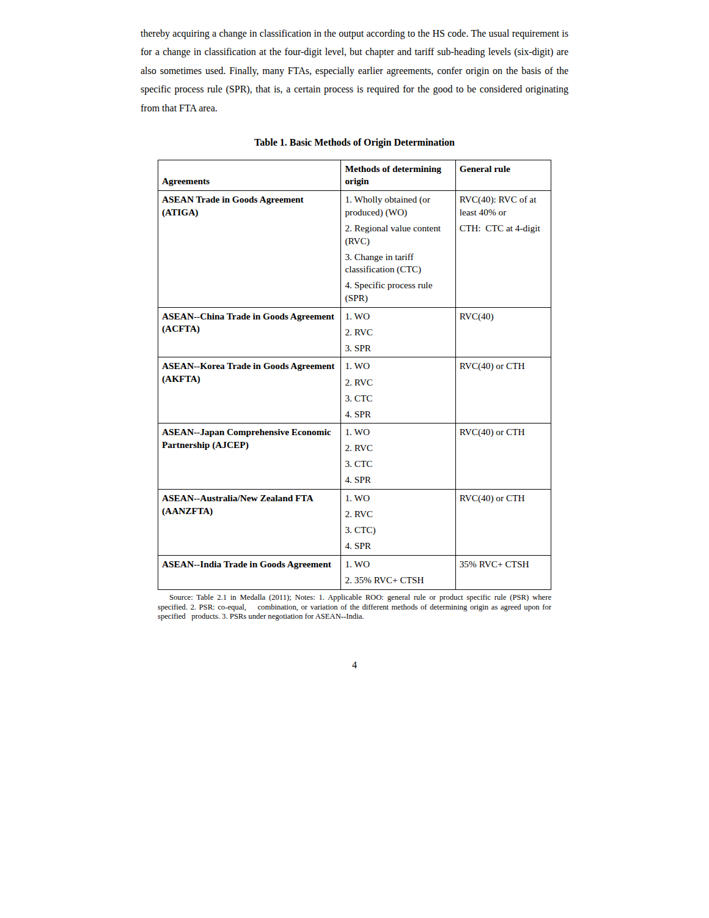thereby acquiring a change in classification in the output according to the HS code. The usual requirement is for a change in classification at the four-digit level, but chapter and tariff sub-heading levels (six-digit) are also sometimes used. Finally, many FTAs, especially earlier agreements, confer origin on the basis of the specific process rule (SPR), that is, a certain process is required for the good to be considered originating from that FTA area.
Table 1. Basic Methods of Origin Determination
| Agreements | Methods of determining origin | General rule |
| --- | --- | --- |
| ASEAN Trade in Goods Agreement (ATIGA) | 1. Wholly obtained (or produced) (WO) 2. Regional value content (RVC) 3. Change in tariff classification (CTC) 4. Specific process rule (SPR) | RVC(40): RVC of at least 40% or CTH: CTC at 4-digit |
| ASEAN--China Trade in Goods Agreement (ACFTA) | 1. WO 2. RVC 3. SPR | RVC(40) |
| ASEAN--Korea Trade in Goods Agreement (AKFTA) | 1. WO 2. RVC 3. CTC 4. SPR | RVC(40) or CTH |
| ASEAN--Japan Comprehensive Economic Partnership (AJCEP) | 1. WO 2. RVC 3. CTC 4. SPR | RVC(40) or CTH |
| ASEAN--Australia/New Zealand FTA (AANZFTA) | 1. WO 2. RVC 3. CTC) 4. SPR | RVC(40) or CTH |
| ASEAN--India Trade in Goods Agreement | 1. WO 2. 35% RVC+ CTSH | 35% RVC+ CTSH |
Source: Table 2.1 in Medalla (2011); Notes: 1. Applicable ROO: general rule or product specific rule (PSR) where specified. 2. PSR: co-equal, combination, or variation of the different methods of determining origin as agreed upon for specified products. 3. PSRs under negotiation for ASEAN--India.
4